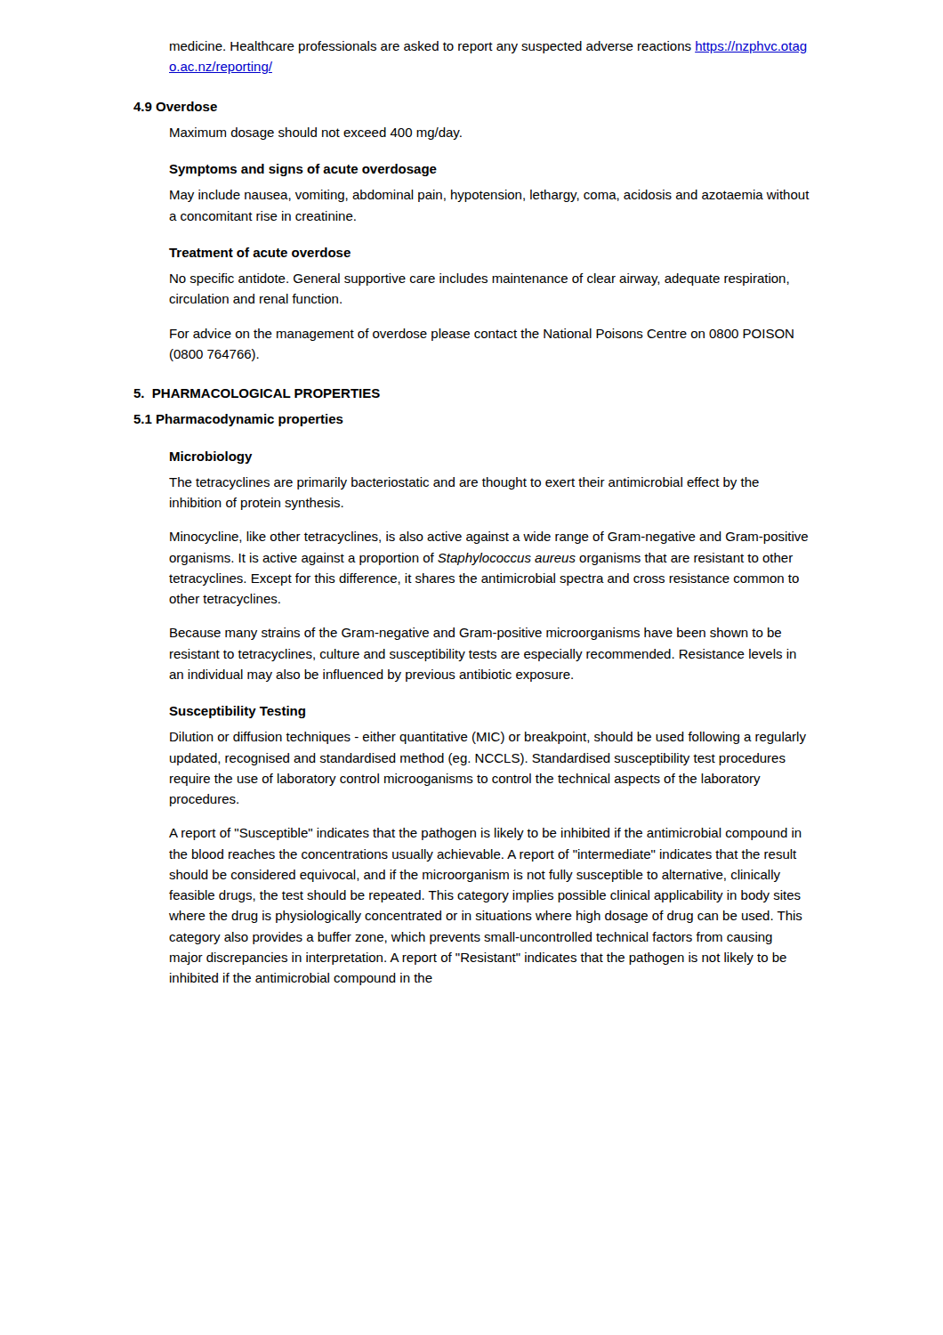medicine. Healthcare professionals are asked to report any suspected adverse reactions https://nzphvc.otago.ac.nz/reporting/
4.9 Overdose
Maximum dosage should not exceed 400 mg/day.
Symptoms and signs of acute overdosage
May include nausea, vomiting, abdominal pain, hypotension, lethargy, coma, acidosis and azotaemia without a concomitant rise in creatinine.
Treatment of acute overdose
No specific antidote. General supportive care includes maintenance of clear airway, adequate respiration, circulation and renal function.
For advice on the management of overdose please contact the National Poisons Centre on 0800 POISON (0800 764766).
5. PHARMACOLOGICAL PROPERTIES
5.1 Pharmacodynamic properties
Microbiology
The tetracyclines are primarily bacteriostatic and are thought to exert their antimicrobial effect by the inhibition of protein synthesis.
Minocycline, like other tetracyclines, is also active against a wide range of Gram-negative and Gram-positive organisms. It is active against a proportion of Staphylococcus aureus organisms that are resistant to other tetracyclines. Except for this difference, it shares the antimicrobial spectra and cross resistance common to other tetracyclines.
Because many strains of the Gram-negative and Gram-positive microorganisms have been shown to be resistant to tetracyclines, culture and susceptibility tests are especially recommended. Resistance levels in an individual may also be influenced by previous antibiotic exposure.
Susceptibility Testing
Dilution or diffusion techniques - either quantitative (MIC) or breakpoint, should be used following a regularly updated, recognised and standardised method (eg. NCCLS). Standardised susceptibility test procedures require the use of laboratory control microoganisms to control the technical aspects of the laboratory procedures.
A report of "Susceptible" indicates that the pathogen is likely to be inhibited if the antimicrobial compound in the blood reaches the concentrations usually achievable. A report of "intermediate" indicates that the result should be considered equivocal, and if the microorganism is not fully susceptible to alternative, clinically feasible drugs, the test should be repeated. This category implies possible clinical applicability in body sites where the drug is physiologically concentrated or in situations where high dosage of drug can be used. This category also provides a buffer zone, which prevents small-uncontrolled technical factors from causing major discrepancies in interpretation. A report of "Resistant" indicates that the pathogen is not likely to be inhibited if the antimicrobial compound in the